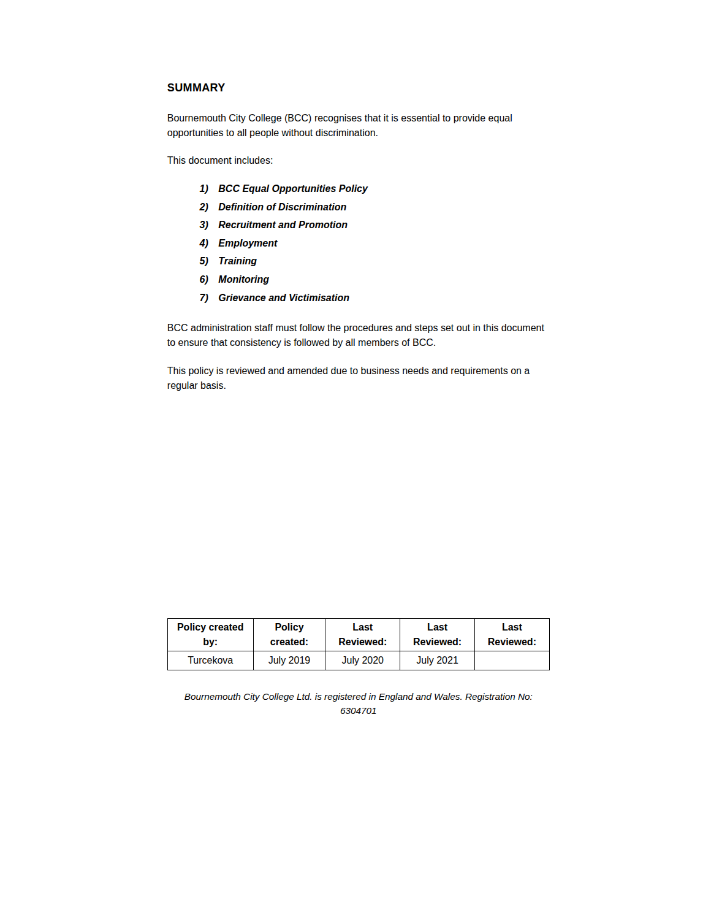SUMMARY
Bournemouth City College (BCC) recognises that it is essential to provide equal opportunities to all people without discrimination.
This document includes:
BCC Equal Opportunities Policy
Definition of Discrimination
Recruitment and Promotion
Employment
Training
Monitoring
Grievance and Victimisation
BCC administration staff must follow the procedures and steps set out in this document to ensure that consistency is followed by all members of BCC.
This policy is reviewed and amended due to business needs and requirements on a regular basis.
| Policy created by: | Policy created: | Last Reviewed: | Last Reviewed: | Last Reviewed: |
| --- | --- | --- | --- | --- |
| Turcekova | July 2019 | July 2020 | July 2021 | |
Bournemouth City College Ltd. is registered in England and Wales. Registration No: 6304701